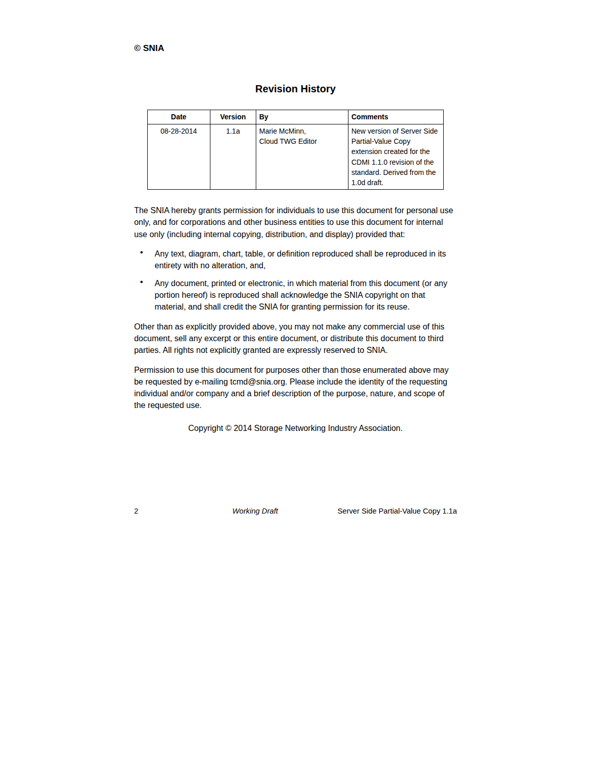© SNIA
Revision History
| Date | Version | By | Comments |
| --- | --- | --- | --- |
| 08-28-2014 | 1.1a | Marie McMinn, Cloud TWG Editor | New version of Server Side Partial-Value Copy extension created for the CDMI 1.1.0 revision of the standard. Derived from the 1.0d draft. |
The SNIA hereby grants permission for individuals to use this document for personal use only, and for corporations and other business entities to use this document for internal use only (including internal copying, distribution, and display) provided that:
Any text, diagram, chart, table, or definition reproduced shall be reproduced in its entirety with no alteration, and,
Any document, printed or electronic, in which material from this document (or any portion hereof) is reproduced shall acknowledge the SNIA copyright on that material, and shall credit the SNIA for granting permission for its reuse.
Other than as explicitly provided above, you may not make any commercial use of this document, sell any excerpt or this entire document, or distribute this document to third parties. All rights not explicitly granted are expressly reserved to SNIA.
Permission to use this document for purposes other than those enumerated above may be requested by e-mailing tcmd@snia.org. Please include the identity of the requesting individual and/or company and a brief description of the purpose, nature, and scope of the requested use.
Copyright © 2014 Storage Networking Industry Association.
| 2 | Working Draft | Server Side Partial-Value Copy 1.1a |